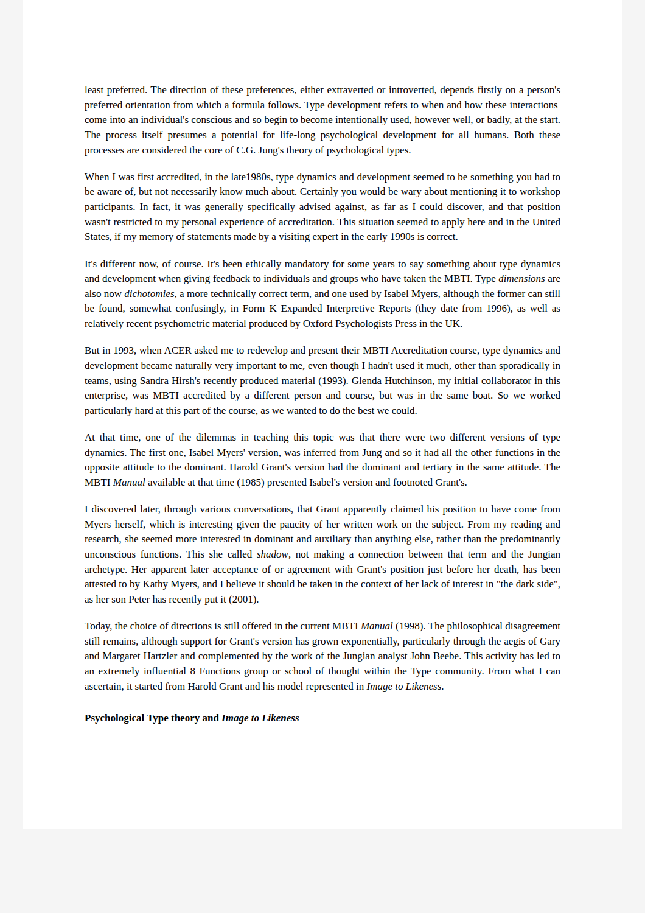least preferred. The direction of these preferences, either extraverted or introverted, depends firstly on a person's preferred orientation from which a formula follows. Type development refers to when and how these interactions come into an individual's conscious and so begin to become intentionally used, however well, or badly, at the start. The process itself presumes a potential for life-long psychological development for all humans. Both these processes are considered the core of C.G. Jung's theory of psychological types.
When I was first accredited, in the late1980s, type dynamics and development seemed to be something you had to be aware of, but not necessarily know much about. Certainly you would be wary about mentioning it to workshop participants. In fact, it was generally specifically advised against, as far as I could discover, and that position wasn't restricted to my personal experience of accreditation. This situation seemed to apply here and in the United States, if my memory of statements made by a visiting expert in the early 1990s is correct.
It's different now, of course. It's been ethically mandatory for some years to say something about type dynamics and development when giving feedback to individuals and groups who have taken the MBTI. Type dimensions are also now dichotomies, a more technically correct term, and one used by Isabel Myers, although the former can still be found, somewhat confusingly, in Form K Expanded Interpretive Reports (they date from 1996), as well as relatively recent psychometric material produced by Oxford Psychologists Press in the UK.
But in 1993, when ACER asked me to redevelop and present their MBTI Accreditation course, type dynamics and development became naturally very important to me, even though I hadn't used it much, other than sporadically in teams, using Sandra Hirsh's recently produced material (1993). Glenda Hutchinson, my initial collaborator in this enterprise, was MBTI accredited by a different person and course, but was in the same boat. So we worked particularly hard at this part of the course, as we wanted to do the best we could.
At that time, one of the dilemmas in teaching this topic was that there were two different versions of type dynamics. The first one, Isabel Myers' version, was inferred from Jung and so it had all the other functions in the opposite attitude to the dominant. Harold Grant's version had the dominant and tertiary in the same attitude. The MBTI Manual available at that time (1985) presented Isabel's version and footnoted Grant's.
I discovered later, through various conversations, that Grant apparently claimed his position to have come from Myers herself, which is interesting given the paucity of her written work on the subject. From my reading and research, she seemed more interested in dominant and auxiliary than anything else, rather than the predominantly unconscious functions. This she called shadow, not making a connection between that term and the Jungian archetype. Her apparent later acceptance of or agreement with Grant's position just before her death, has been attested to by Kathy Myers, and I believe it should be taken in the context of her lack of interest in "the dark side", as her son Peter has recently put it (2001).
Today, the choice of directions is still offered in the current MBTI Manual (1998). The philosophical disagreement still remains, although support for Grant's version has grown exponentially, particularly through the aegis of Gary and Margaret Hartzler and complemented by the work of the Jungian analyst John Beebe. This activity has led to an extremely influential 8 Functions group or school of thought within the Type community. From what I can ascertain, it started from Harold Grant and his model represented in Image to Likeness.
Psychological Type theory and Image to Likeness